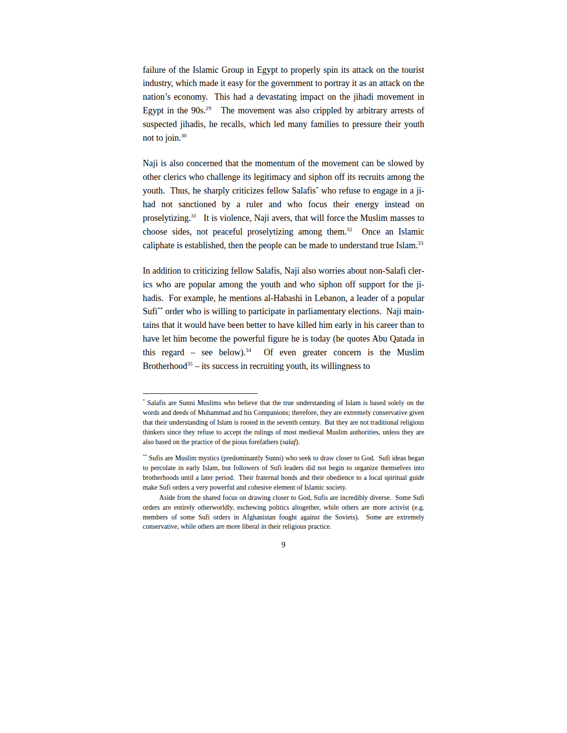failure of the Islamic Group in Egypt to properly spin its attack on the tourist industry, which made it easy for the government to portray it as an attack on the nation’s economy. This had a devastating impact on the jihadi movement in Egypt in the 90s.29 The movement was also crippled by arbitrary arrests of suspected jihadis, he recalls, which led many families to pressure their youth not to join.30
Naji is also concerned that the momentum of the movement can be slowed by other clerics who challenge its legitimacy and siphon off its recruits among the youth. Thus, he sharply criticizes fellow Salafis* who refuse to engage in a jihad not sanctioned by a ruler and who focus their energy instead on proselytizing.31 It is violence, Naji avers, that will force the Muslim masses to choose sides, not peaceful proselytizing among them.32 Once an Islamic caliphate is established, then the people can be made to understand true Islam.33
In addition to criticizing fellow Salafis, Naji also worries about non-Salafi clerics who are popular among the youth and who siphon off support for the jihadis. For example, he mentions al-Habashi in Lebanon, a leader of a popular Sufi** order who is willing to participate in parliamentary elections. Naji maintains that it would have been better to have killed him early in his career than to have let him become the powerful figure he is today (he quotes Abu Qatada in this regard – see below).34 Of even greater concern is the Muslim Brotherhood35 – its success in recruiting youth, its willingness to
* Salafis are Sunni Muslims who believe that the true understanding of Islam is based solely on the words and deeds of Muhammad and his Companions; therefore, they are extremely conservative given that their understanding of Islam is rooted in the seventh century. But they are not traditional religious thinkers since they refuse to accept the rulings of most medieval Muslim authorities, unless they are also based on the practice of the pious forefathers (salaf).
** Sufis are Muslim mystics (predominantly Sunni) who seek to draw closer to God. Sufi ideas began to percolate in early Islam, but followers of Sufi leaders did not begin to organize themselves into brotherhoods until a later period. Their fraternal bonds and their obedience to a local spiritual guide make Sufi orders a very powerful and cohesive element of Islamic society. Aside from the shared focus on drawing closer to God, Sufis are incredibly diverse. Some Sufi orders are entirely otherworldly, eschewing politics altogether, while others are more activist (e.g. members of some Sufi orders in Afghanistan fought against the Soviets). Some are extremely conservative, while others are more liberal in their religious practice.
9